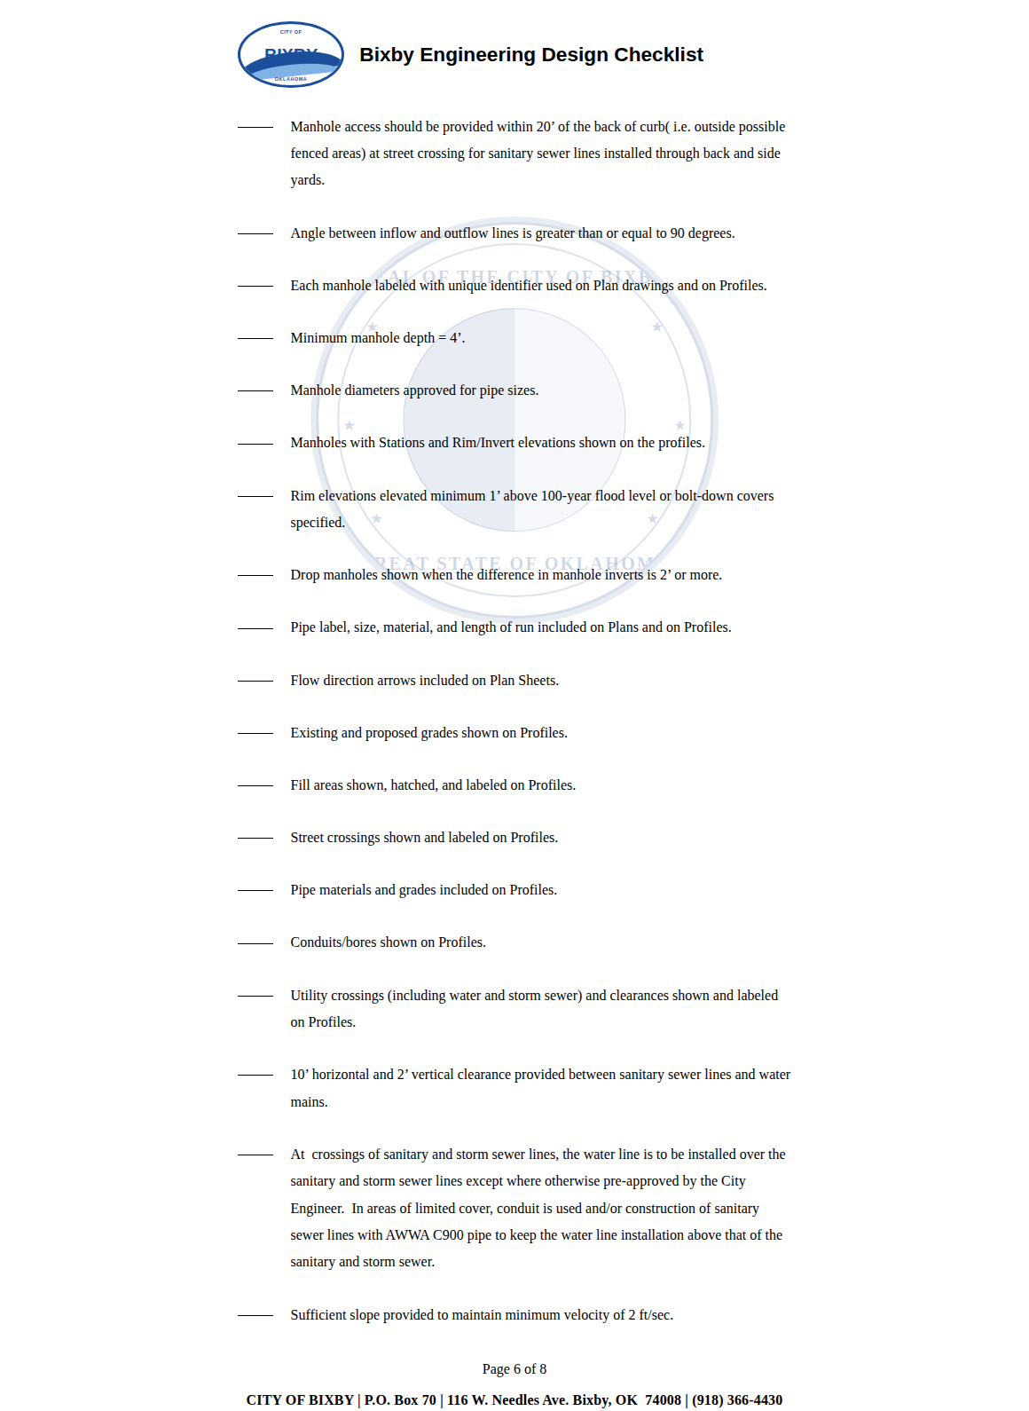SEAL OF THE CITY OF BIXBY
GREAT STATE OF OKLAHOMA
★ ★ ★ ★ ★ ★
CITY OF
BIXBY
OKLAHOMA
Bixby Engineering Design Checklist
Manhole access should be provided within 20’ of the back of curb( i.e. outside possible fenced areas) at street crossing for sanitary sewer lines installed through back and side yards.
Angle between inflow and outflow lines is greater than or equal to 90 degrees.
Each manhole labeled with unique identifier used on Plan drawings and on Profiles.
Minimum manhole depth = 4’.
Manhole diameters approved for pipe sizes.
Manholes with Stations and Rim/Invert elevations shown on the profiles.
Rim elevations elevated minimum 1’ above 100-year flood level or bolt-down covers specified.
Drop manholes shown when the difference in manhole inverts is 2’ or more.
Pipe label, size, material, and length of run included on Plans and on Profiles.
Flow direction arrows included on Plan Sheets.
Existing and proposed grades shown on Profiles.
Fill areas shown, hatched, and labeled on Profiles.
Street crossings shown and labeled on Profiles.
Pipe materials and grades included on Profiles.
Conduits/bores shown on Profiles.
Utility crossings (including water and storm sewer) and clearances shown and labeled on Profiles.
10’ horizontal and 2’ vertical clearance provided between sanitary sewer lines and water mains.
At crossings of sanitary and storm sewer lines, the water line is to be installed over the sanitary and storm sewer lines except where otherwise pre-approved by the City Engineer. In areas of limited cover, conduit is used and/or construction of sanitary sewer lines with AWWA C900 pipe to keep the water line installation above that of the sanitary and storm sewer.
Sufficient slope provided to maintain minimum velocity of 2 ft/sec.
Page 6 of 8
CITY OF BIXBY | P.O. Box 70 | 116 W. Needles Ave. Bixby, OK 74008 | (918) 366-4430